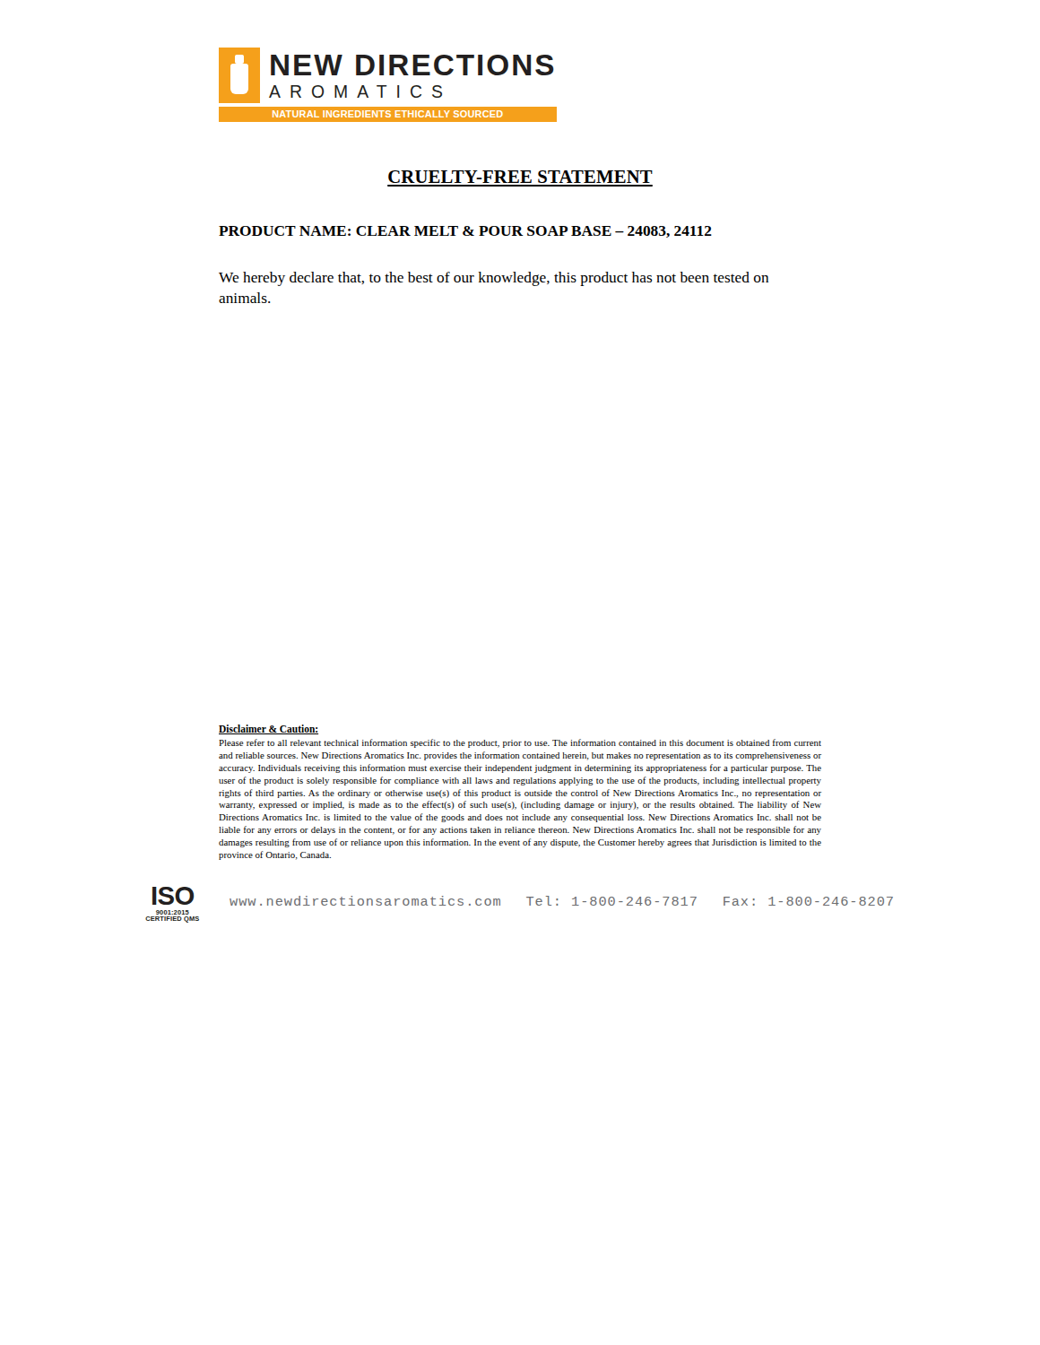NEW DIRECTIONS AROMATICS
NATURAL INGREDIENTS ETHICALLY SOURCED
CRUELTY-FREE STATEMENT
PRODUCT NAME: CLEAR MELT & POUR SOAP BASE – 24083, 24112
We hereby declare that, to the best of our knowledge, this product has not been tested on animals.
Disclaimer & Caution:
Please refer to all relevant technical information specific to the product, prior to use. The information contained in this document is obtained from current and reliable sources. New Directions Aromatics Inc. provides the information contained herein, but makes no representation as to its comprehensiveness or accuracy. Individuals receiving this information must exercise their independent judgment in determining its appropriateness for a particular purpose. The user of the product is solely responsible for compliance with all laws and regulations applying to the use of the products, including intellectual property rights of third parties. As the ordinary or otherwise use(s) of this product is outside the control of New Directions Aromatics Inc., no representation or warranty, expressed or implied, is made as to the effect(s) of such use(s), (including damage or injury), or the results obtained. The liability of New Directions Aromatics Inc. is limited to the value of the goods and does not include any consequential loss. New Directions Aromatics Inc. shall not be liable for any errors or delays in the content, or for any actions taken in reliance thereon. New Directions Aromatics Inc. shall not be responsible for any damages resulting from use of or reliance upon this information. In the event of any dispute, the Customer hereby agrees that Jurisdiction is limited to the province of Ontario, Canada.
ISO 9001:2015 CERTIFIED QMS
www.newdirectionsaromatics.com Tel: 1-800-246-7817 Fax: 1-800-246-8207